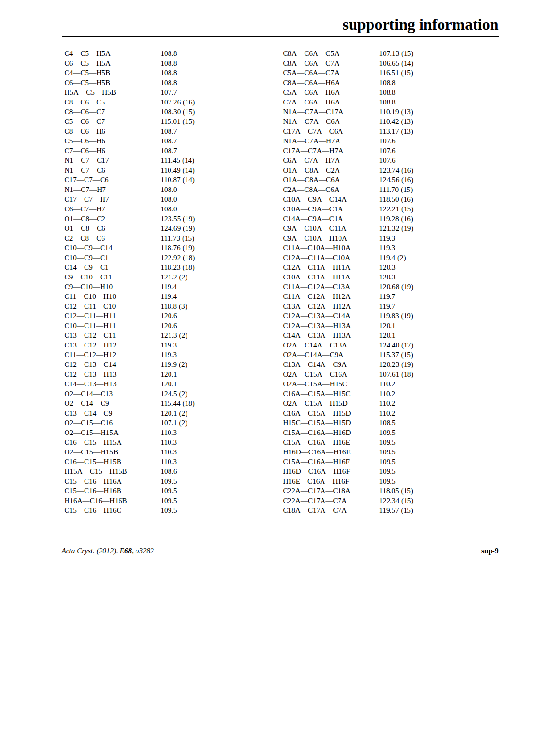supporting information
| C4—C5—H5A | 108.8 | C8A—C6A—C5A | 107.13 (15) |
| C6—C5—H5A | 108.8 | C8A—C6A—C7A | 106.65 (14) |
| C4—C5—H5B | 108.8 | C5A—C6A—C7A | 116.51 (15) |
| C6—C5—H5B | 108.8 | C8A—C6A—H6A | 108.8 |
| H5A—C5—H5B | 107.7 | C5A—C6A—H6A | 108.8 |
| C8—C6—C5 | 107.26 (16) | C7A—C6A—H6A | 108.8 |
| C8—C6—C7 | 108.30 (15) | N1A—C7A—C17A | 110.19 (13) |
| C5—C6—C7 | 115.01 (15) | N1A—C7A—C6A | 110.42 (13) |
| C8—C6—H6 | 108.7 | C17A—C7A—C6A | 113.17 (13) |
| C5—C6—H6 | 108.7 | N1A—C7A—H7A | 107.6 |
| C7—C6—H6 | 108.7 | C17A—C7A—H7A | 107.6 |
| N1—C7—C17 | 111.45 (14) | C6A—C7A—H7A | 107.6 |
| N1—C7—C6 | 110.49 (14) | O1A—C8A—C2A | 123.74 (16) |
| C17—C7—C6 | 110.87 (14) | O1A—C8A—C6A | 124.56 (16) |
| N1—C7—H7 | 108.0 | C2A—C8A—C6A | 111.70 (15) |
| C17—C7—H7 | 108.0 | C10A—C9A—C14A | 118.50 (16) |
| C6—C7—H7 | 108.0 | C10A—C9A—C1A | 122.21 (15) |
| O1—C8—C2 | 123.55 (19) | C14A—C9A—C1A | 119.28 (16) |
| O1—C8—C6 | 124.69 (19) | C9A—C10A—C11A | 121.32 (19) |
| C2—C8—C6 | 111.73 (15) | C9A—C10A—H10A | 119.3 |
| C10—C9—C14 | 118.76 (19) | C11A—C10A—H10A | 119.3 |
| C10—C9—C1 | 122.92 (18) | C12A—C11A—C10A | 119.4 (2) |
| C14—C9—C1 | 118.23 (18) | C12A—C11A—H11A | 120.3 |
| C9—C10—C11 | 121.2 (2) | C10A—C11A—H11A | 120.3 |
| C9—C10—H10 | 119.4 | C11A—C12A—C13A | 120.68 (19) |
| C11—C10—H10 | 119.4 | C11A—C12A—H12A | 119.7 |
| C12—C11—C10 | 118.8 (3) | C13A—C12A—H12A | 119.7 |
| C12—C11—H11 | 120.6 | C12A—C13A—C14A | 119.83 (19) |
| C10—C11—H11 | 120.6 | C12A—C13A—H13A | 120.1 |
| C13—C12—C11 | 121.3 (2) | C14A—C13A—H13A | 120.1 |
| C13—C12—H12 | 119.3 | O2A—C14A—C13A | 124.40 (17) |
| C11—C12—H12 | 119.3 | O2A—C14A—C9A | 115.37 (15) |
| C12—C13—C14 | 119.9 (2) | C13A—C14A—C9A | 120.23 (19) |
| C12—C13—H13 | 120.1 | O2A—C15A—C16A | 107.61 (18) |
| C14—C13—H13 | 120.1 | O2A—C15A—H15C | 110.2 |
| O2—C14—C13 | 124.5 (2) | C16A—C15A—H15C | 110.2 |
| O2—C14—C9 | 115.44 (18) | O2A—C15A—H15D | 110.2 |
| C13—C14—C9 | 120.1 (2) | C16A—C15A—H15D | 110.2 |
| O2—C15—C16 | 107.1 (2) | H15C—C15A—H15D | 108.5 |
| O2—C15—H15A | 110.3 | C15A—C16A—H16D | 109.5 |
| C16—C15—H15A | 110.3 | C15A—C16A—H16E | 109.5 |
| O2—C15—H15B | 110.3 | H16D—C16A—H16E | 109.5 |
| C16—C15—H15B | 110.3 | C15A—C16A—H16F | 109.5 |
| H15A—C15—H15B | 108.6 | H16D—C16A—H16F | 109.5 |
| C15—C16—H16A | 109.5 | H16E—C16A—H16F | 109.5 |
| C15—C16—H16B | 109.5 | C22A—C17A—C18A | 118.05 (15) |
| H16A—C16—H16B | 109.5 | C22A—C17A—C7A | 122.34 (15) |
| C15—C16—H16C | 109.5 | C18A—C17A—C7A | 119.57 (15) |
Acta Cryst. (2012). E68, o3282
sup-9